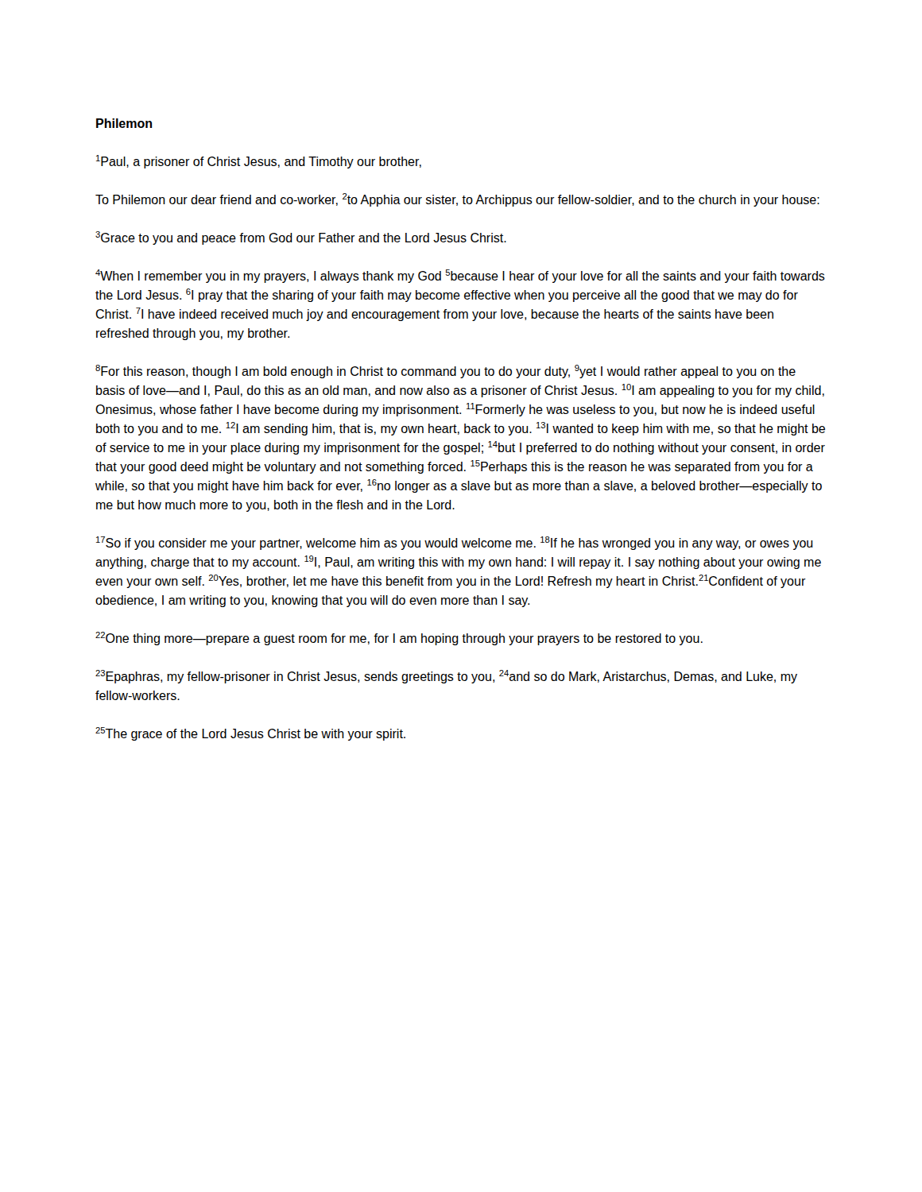Philemon
1Paul, a prisoner of Christ Jesus, and Timothy our brother,
To Philemon our dear friend and co-worker, 2to Apphia our sister, to Archippus our fellow-soldier, and to the church in your house:
3Grace to you and peace from God our Father and the Lord Jesus Christ.
4When I remember you in my prayers, I always thank my God 5because I hear of your love for all the saints and your faith towards the Lord Jesus. 6I pray that the sharing of your faith may become effective when you perceive all the good that we may do for Christ. 7I have indeed received much joy and encouragement from your love, because the hearts of the saints have been refreshed through you, my brother.
8For this reason, though I am bold enough in Christ to command you to do your duty, 9yet I would rather appeal to you on the basis of love—and I, Paul, do this as an old man, and now also as a prisoner of Christ Jesus. 10I am appealing to you for my child, Onesimus, whose father I have become during my imprisonment. 11Formerly he was useless to you, but now he is indeed useful both to you and to me. 12I am sending him, that is, my own heart, back to you. 13I wanted to keep him with me, so that he might be of service to me in your place during my imprisonment for the gospel; 14but I preferred to do nothing without your consent, in order that your good deed might be voluntary and not something forced. 15Perhaps this is the reason he was separated from you for a while, so that you might have him back for ever, 16no longer as a slave but as more than a slave, a beloved brother—especially to me but how much more to you, both in the flesh and in the Lord.
17So if you consider me your partner, welcome him as you would welcome me. 18If he has wronged you in any way, or owes you anything, charge that to my account. 19I, Paul, am writing this with my own hand: I will repay it. I say nothing about your owing me even your own self. 20Yes, brother, let me have this benefit from you in the Lord! Refresh my heart in Christ.21Confident of your obedience, I am writing to you, knowing that you will do even more than I say.
22One thing more—prepare a guest room for me, for I am hoping through your prayers to be restored to you.
23Epaphras, my fellow-prisoner in Christ Jesus, sends greetings to you, 24and so do Mark, Aristarchus, Demas, and Luke, my fellow-workers.
25The grace of the Lord Jesus Christ be with your spirit.